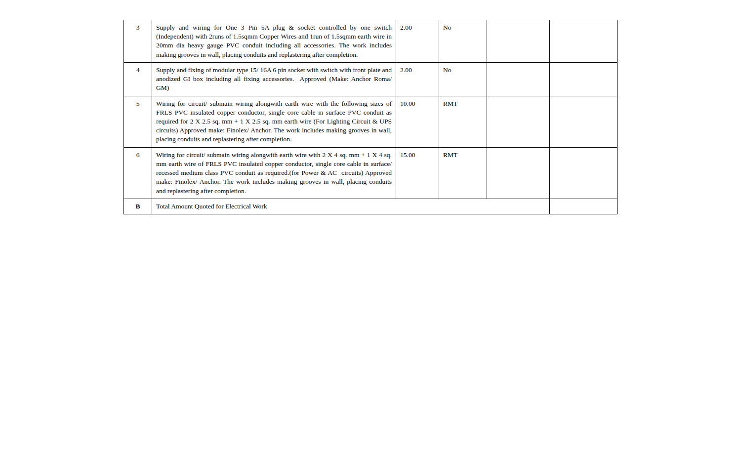| 3 | Supply and wiring for One 3 Pin 5A plug & socket controlled by one switch (Independent) with 2runs of 1.5sqmm Copper Wires and 1run of 1.5sqmm earth wire in 20mm dia heavy gauge PVC conduit including all accessories. The work includes making grooves in wall, placing conduits and replastering after completion. | 2.00 | No | | |
| 4 | Supply and fixing of modular type 15/ 16A 6 pin socket with switch with front plate and anodized GI box including all fixing accessories. Approved (Make: Anchor Roma/ GM) | 2.00 | No | | |
| 5 | Wiring for circuit/ submain wiring alongwith earth wire with the following sizes of FRLS PVC insulated copper conductor, single core cable in surface PVC conduit as required for 2 X 2.5 sq. mm + 1 X 2.5 sq. mm earth wire (For Lighting Circuit & UPS circuits) Approved make: Finolex/ Anchor. The work includes making grooves in wall, placing conduits and replastering after completion. | 10.00 | RMT | | |
| 6 | Wiring for circuit/ submain wiring alongwith earth wire with 2 X 4 sq. mm + 1 X 4 sq. mm earth wire of FRLS PVC insulated copper conductor, single core cable in surface/ recessed medium class PVC conduit as required.(for Power & AC circuits) Approved make: Finolex/ Anchor. The work includes making grooves in wall, placing conduits and replastering after completion. | 15.00 | RMT | | |
| B | Total Amount Quoted for Electrical Work | |